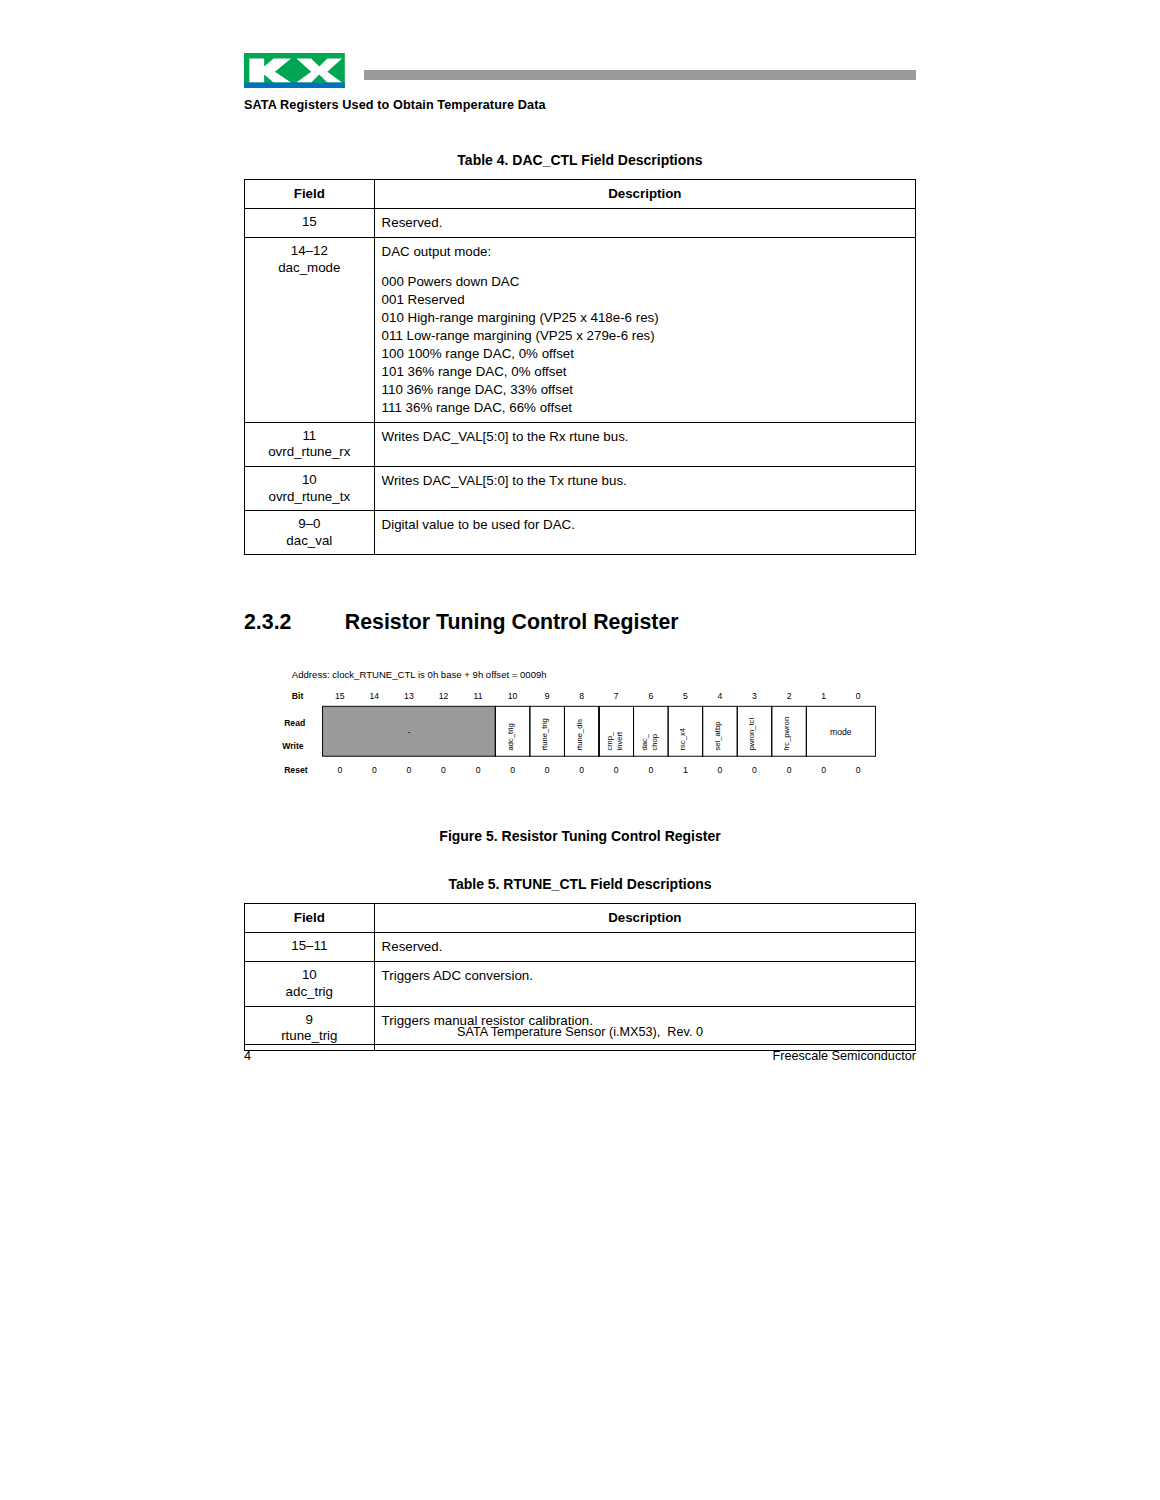SATA Registers Used to Obtain Temperature Data
Table 4. DAC_CTL Field Descriptions
| Field | Description |
| --- | --- |
| 15 | Reserved. |
| 14–12 dac_mode | DAC output mode: 000 Powers down DAC 001 Reserved 010 High-range margining (VP25 x 418e-6 res) 011 Low-range margining (VP25 x 279e-6 res) 100 100% range DAC, 0% offset 101 36% range DAC, 0% offset 110 36% range DAC, 33% offset 111 36% range DAC, 66% offset |
| 11 ovrd_rtune_rx | Writes DAC_VAL[5:0] to the Rx rtune bus. |
| 10 ovrd_rtune_tx | Writes DAC_VAL[5:0] to the Tx rtune bus. |
| 9–0 dac_val | Digital value to be used for DAC. |
2.3.2 Resistor Tuning Control Register
Address: clock_RTUNE_CTL is 0h base + 9h offset = 0009h Bit Read Write Reset 15 14 13 12 11 10 9 8 7 6 5 4 3 2 1 0 - adc_trig rtune_trig rtune_dis cmp_ invert dac_ chop rsc_x4 sel_atbp pwron_tcl frc_pwron mode 0 0 0 0 0 0 0 0 0 0 1 0 0 0 0 0
Figure 5. Resistor Tuning Control Register
Table 5. RTUNE_CTL Field Descriptions
| Field | Description |
| --- | --- |
| 15–11 | Reserved. |
| 10 adc_trig | Triggers ADC conversion. |
| 9 rtune_trig | Triggers manual resistor calibration. |
SATA Temperature Sensor (i.MX53), Rev. 0
4
Freescale Semiconductor